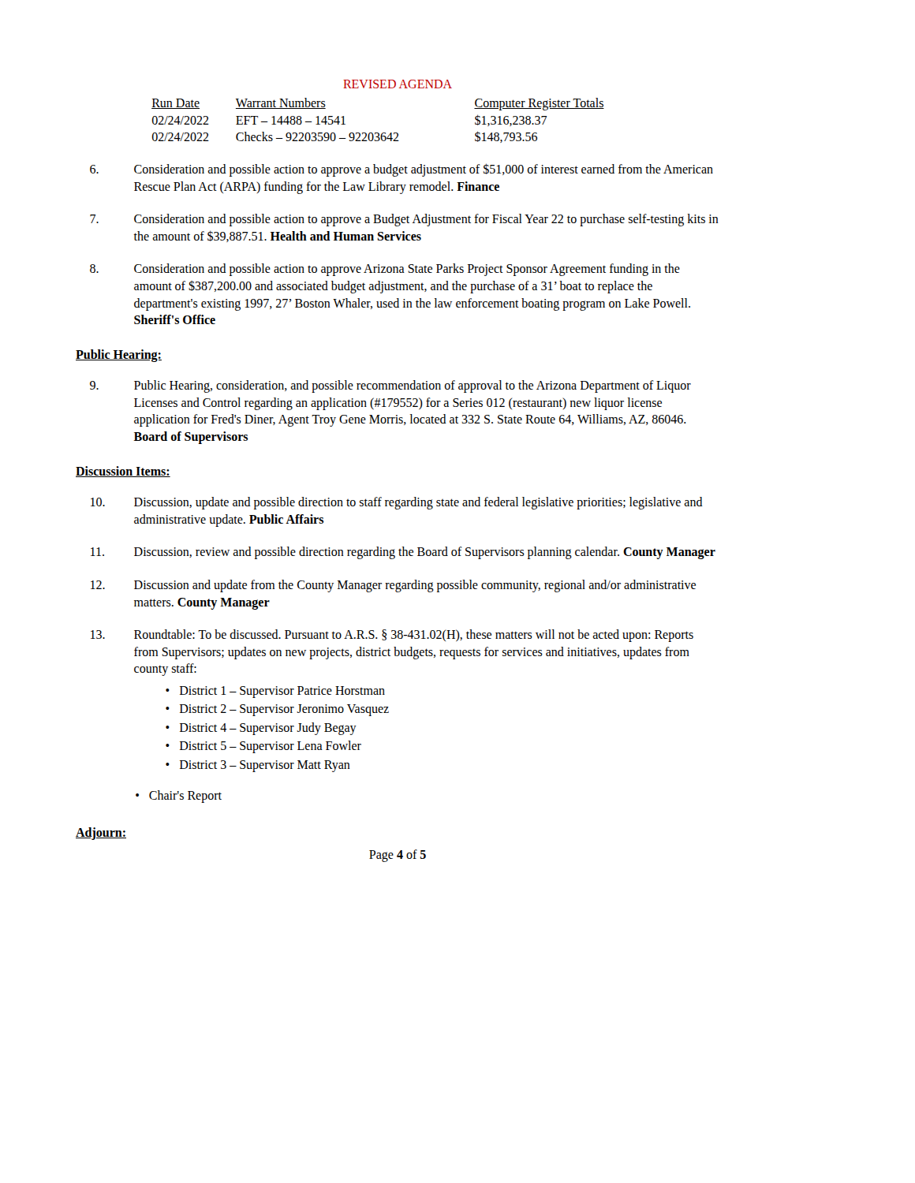REVISED AGENDA
| Run Date | Warrant Numbers | Computer Register Totals |
| --- | --- | --- |
| 02/24/2022 | EFT – 14488 – 14541 | $1,316,238.37 |
| 02/24/2022 | Checks – 92203590 – 92203642 | $148,793.56 |
6. Consideration and possible action to approve a budget adjustment of $51,000 of interest earned from the American Rescue Plan Act (ARPA) funding for the Law Library remodel. Finance
7. Consideration and possible action to approve a Budget Adjustment for Fiscal Year 22 to purchase self-testing kits in the amount of $39,887.51. Health and Human Services
8. Consideration and possible action to approve Arizona State Parks Project Sponsor Agreement funding in the amount of $387,200.00 and associated budget adjustment, and the purchase of a 31’ boat to replace the department's existing 1997, 27’ Boston Whaler, used in the law enforcement boating program on Lake Powell. Sheriff's Office
Public Hearing:
9. Public Hearing, consideration, and possible recommendation of approval to the Arizona Department of Liquor Licenses and Control regarding an application (#179552) for a Series 012 (restaurant) new liquor license application for Fred's Diner, Agent Troy Gene Morris, located at 332 S. State Route 64, Williams, AZ, 86046. Board of Supervisors
Discussion Items:
10. Discussion, update and possible direction to staff regarding state and federal legislative priorities; legislative and administrative update. Public Affairs
11. Discussion, review and possible direction regarding the Board of Supervisors planning calendar. County Manager
12. Discussion and update from the County Manager regarding possible community, regional and/or administrative matters. County Manager
13. Roundtable: To be discussed. Pursuant to A.R.S. § 38-431.02(H), these matters will not be acted upon: Reports from Supervisors; updates on new projects, district budgets, requests for services and initiatives, updates from county staff:
District 1 – Supervisor Patrice Horstman
District 2 – Supervisor Jeronimo Vasquez
District 4 – Supervisor Judy Begay
District 5 – Supervisor Lena Fowler
District 3 – Supervisor Matt Ryan
Chair's Report
Adjourn:
Page 4 of 5